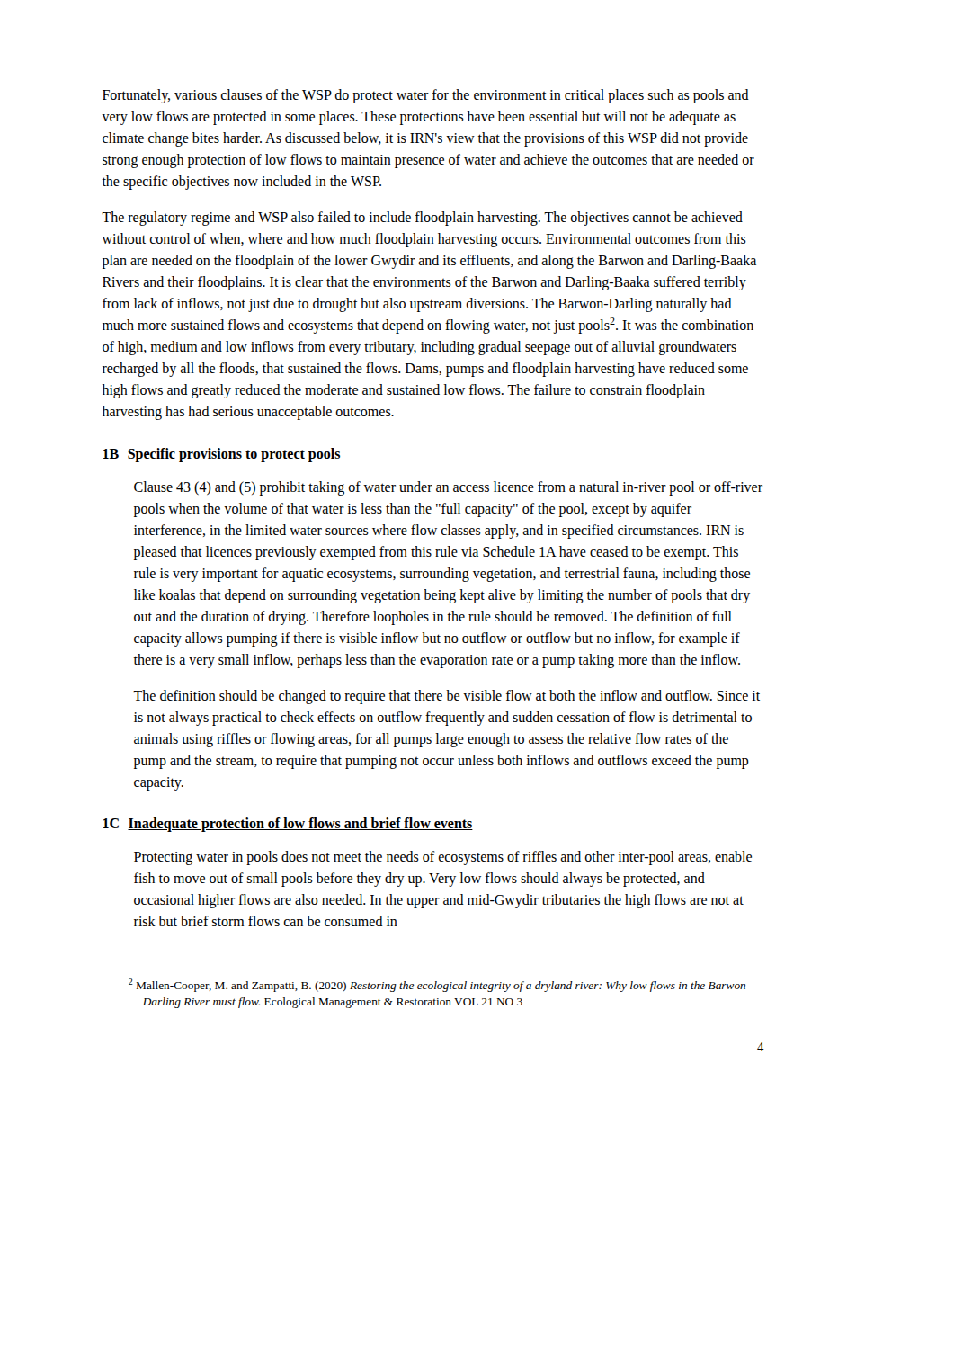Fortunately, various clauses of the WSP do protect water for the environment in critical places such as pools and very low flows are protected in some places. These protections have been essential but will not be adequate as climate change bites harder. As discussed below, it is IRN's view that the provisions of this WSP did not provide strong enough protection of low flows to maintain presence of water and achieve the outcomes that are needed or the specific objectives now included in the WSP.
The regulatory regime and WSP also failed to include floodplain harvesting. The objectives cannot be achieved without control of when, where and how much floodplain harvesting occurs. Environmental outcomes from this plan are needed on the floodplain of the lower Gwydir and its effluents, and along the Barwon and Darling-Baaka Rivers and their floodplains. It is clear that the environments of the Barwon and Darling-Baaka suffered terribly from lack of inflows, not just due to drought but also upstream diversions. The Barwon-Darling naturally had much more sustained flows and ecosystems that depend on flowing water, not just pools2. It was the combination of high, medium and low inflows from every tributary, including gradual seepage out of alluvial groundwaters recharged by all the floods, that sustained the flows. Dams, pumps and floodplain harvesting have reduced some high flows and greatly reduced the moderate and sustained low flows. The failure to constrain floodplain harvesting has had serious unacceptable outcomes.
1B Specific provisions to protect pools
Clause 43 (4) and (5) prohibit taking of water under an access licence from a natural in-river pool or off-river pools when the volume of that water is less than the "full capacity" of the pool, except by aquifer interference, in the limited water sources where flow classes apply, and in specified circumstances. IRN is pleased that licences previously exempted from this rule via Schedule 1A have ceased to be exempt. This rule is very important for aquatic ecosystems, surrounding vegetation, and terrestrial fauna, including those like koalas that depend on surrounding vegetation being kept alive by limiting the number of pools that dry out and the duration of drying. Therefore loopholes in the rule should be removed. The definition of full capacity allows pumping if there is visible inflow but no outflow or outflow but no inflow, for example if there is a very small inflow, perhaps less than the evaporation rate or a pump taking more than the inflow.
The definition should be changed to require that there be visible flow at both the inflow and outflow. Since it is not always practical to check effects on outflow frequently and sudden cessation of flow is detrimental to animals using riffles or flowing areas, for all pumps large enough to assess the relative flow rates of the pump and the stream, to require that pumping not occur unless both inflows and outflows exceed the pump capacity.
1C Inadequate protection of low flows and brief flow events
Protecting water in pools does not meet the needs of ecosystems of riffles and other inter-pool areas, enable fish to move out of small pools before they dry up. Very low flows should always be protected, and occasional higher flows are also needed. In the upper and mid-Gwydir tributaries the high flows are not at risk but brief storm flows can be consumed in
2 Mallen-Cooper, M. and Zampatti, B. (2020) Restoring the ecological integrity of a dryland river: Why low flows in the Barwon–Darling River must flow. Ecological Management & Restoration VOL 21 NO 3
4